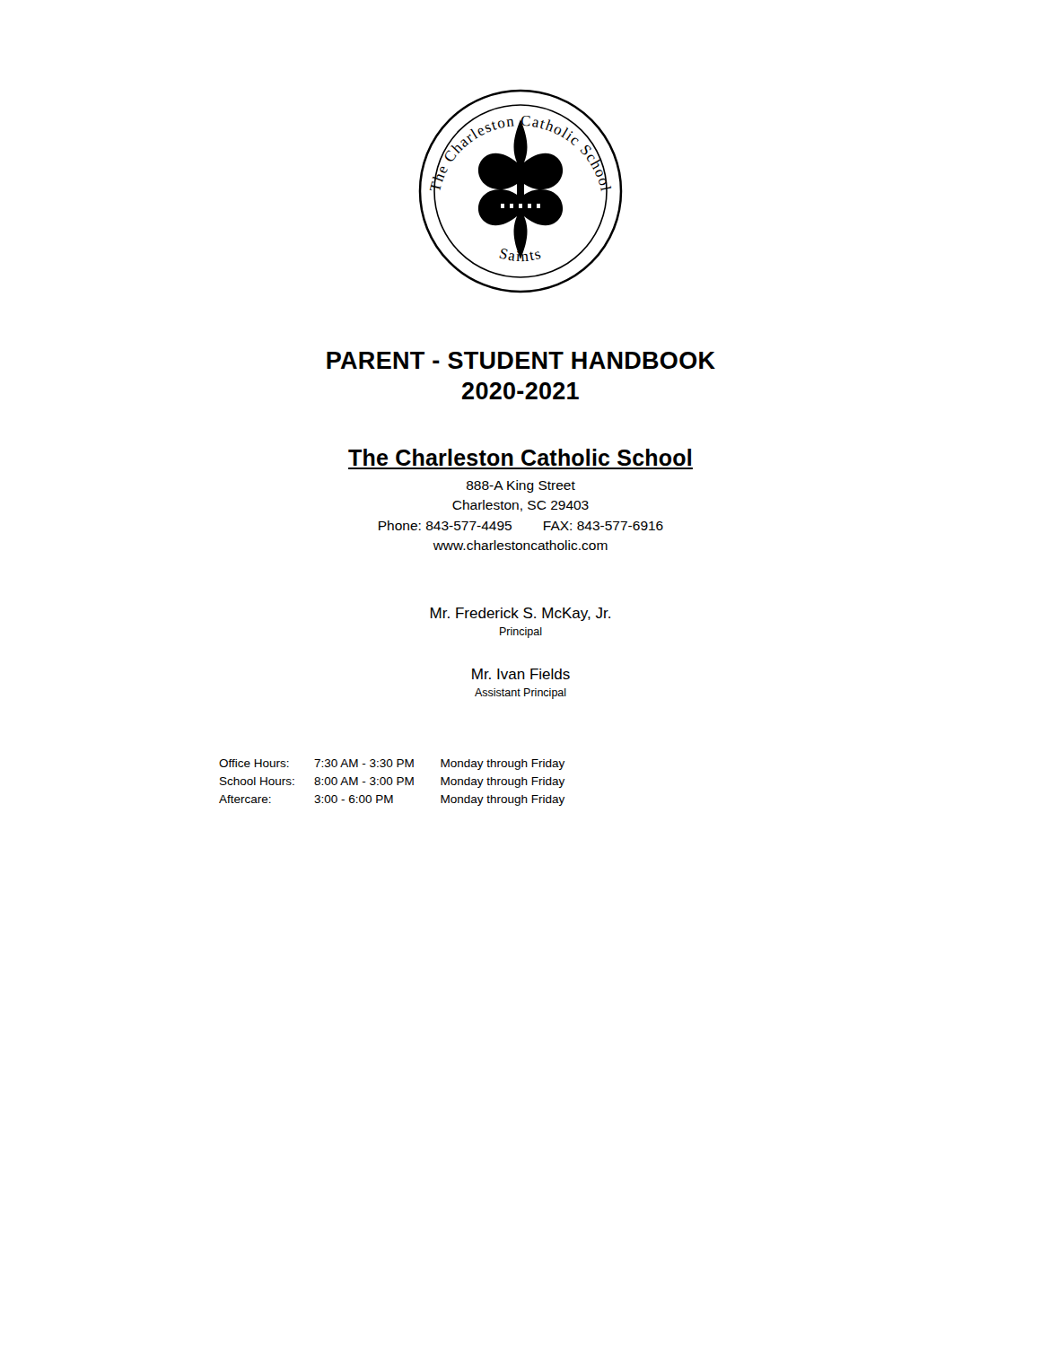The Charleston Catholic School — Saints The Charleston Catholic School Saints
PARENT - STUDENT HANDBOOK
2020-2021
The Charleston Catholic School
888-A King Street
Charleston, SC 29403
Phone: 843-577-4495 FAX: 843-577-6916
www.charlestoncatholic.com
Mr. Frederick S. McKay, Jr.
Principal
Mr. Ivan Fields
Assistant Principal
| Office Hours: | 7:30 AM - 3:30 PM | Monday through Friday |
| School Hours: | 8:00 AM - 3:00 PM | Monday through Friday |
| Aftercare: | 3:00 - 6:00 PM | Monday through Friday |